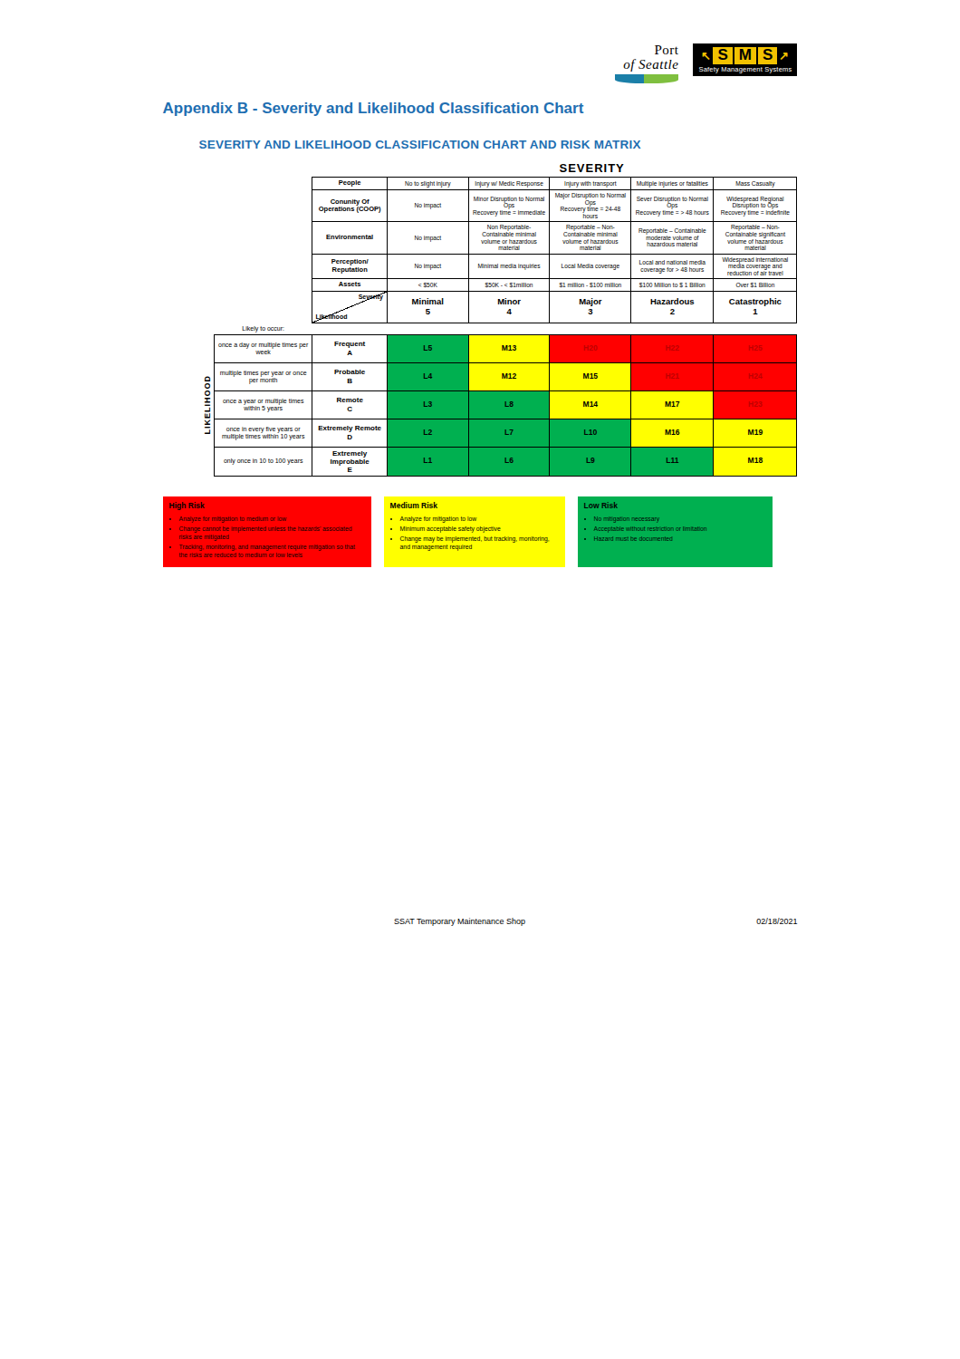Port
of Seattle
↖SMS↗
Safety Management Systems
Appendix B - Severity and Likelihood Classification Chart
SEVERITY AND LIKELIHOOD CLASSIFICATION CHART AND RISK MATRIX
| | | | SEVERITY |
| | | People | No to slight injury | Injury w/ Medic Response | Injury with transport | Multiple injuries or fatalities | Mass Casualty |
| | | Conunity Of Operations (COOP) | No impact | Minor Disruption to Normal Ops Recovery time = immediate | Major Disruption to Normal Ops Recovery time = 24-48 hours | Sever Disruption to Normal Ops Recovery time = > 48 hours | Widespread Regional Disruption to Ops Recovery time = indefinite |
| | | Environmental | No impact | Non Reportable-Containable minimal volume or hazardous material | Reportable – Non-Containable minimal volume of hazardous material | Reportable – Containable moderate volume of hazardous material | Reportable – Non-Containable significant volume of hazardous material |
| | | Perception/ Reputation | No impact | Minimal media inquiries | Local Media coverage | Local and national media coverage for > 48 hours | Widespread international media coverage and reduction of air travel |
| | | Assets | < $50K | $50K - < $1million | $1 million - $100 million | $100 Million to $ 1 Billion | Over $1 Billion |
| | | Severity Likelihood | Minimal 5 | Minor 4 | Major 3 | Hazardous 2 | Catastrophic 1 |
| | Likely to occur: | | | | | | |
| LIKELIHOOD | once a day or multiple times per week | Frequent A | L5 | M13 | H20 | H22 | H25 |
| multiple times per year or once per month | Probable B | L4 | M12 | M15 | H21 | H24 |
| once a year or multiple times within 5 years | Remote C | L3 | L8 | M14 | M17 | H23 |
| once in every five years or multiple times within 10 years | Extremely Remote D | L2 | L7 | L10 | M16 | M19 |
| only once in 10 to 100 years | Extremely Improbable E | L1 | L6 | L9 | L11 | M18 |
High Risk
Analyze for mitigation to medium or low
Change cannot be implemented unless the hazards' associated risks are mitigated
Tracking, monitoring, and management require mitigation so that the risks are reduced to medium or low levels
Medium Risk
Analyze for mitigation to low
Minimum acceptable safety objective
Change may be implemented, but tracking, monitoring, and management required
Low Risk
No mitigation necessary
Acceptable without restriction or limitation
Hazard must be documented
SSAT Temporary Maintenance Shop
02/18/2021